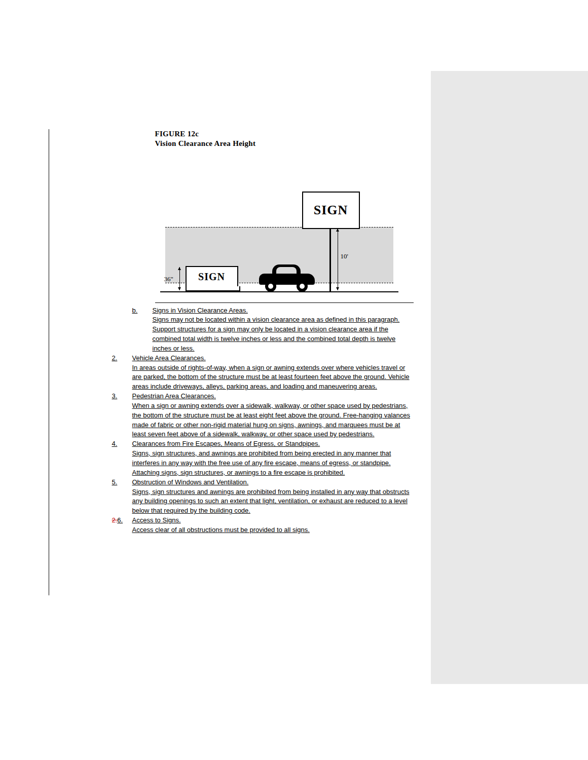FIGURE 12c
Vision Clearance Area Height
SIGN
10'
SIGN
36"
b. Signs in Vision Clearance Areas.
Signs may not be located within a vision clearance area as defined in this paragraph. Support structures for a sign may only be located in a vision clearance area if the combined total width is twelve inches or less and the combined total depth is twelve inches or less.
2. Vehicle Area Clearances.
In areas outside of rights-of-way, when a sign or awning extends over where vehicles travel or are parked, the bottom of the structure must be at least fourteen feet above the ground. Vehicle areas include driveways, alleys, parking areas, and loading and maneuvering areas.
3. Pedestrian Area Clearances.
When a sign or awning extends over a sidewalk, walkway, or other space used by pedestrians, the bottom of the structure must be at least eight feet above the ground. Free-hanging valances made of fabric or other non-rigid material hung on signs, awnings, and marquees must be at least seven feet above of a sidewalk, walkway, or other space used by pedestrians.
4. Clearances from Fire Escapes, Means of Egress, or Standpipes.
Signs, sign structures, and awnings are prohibited from being erected in any manner that interferes in any way with the free use of any fire escape, means of egress, or standpipe. Attaching signs, sign structures, or awnings to a fire escape is prohibited.
5. Obstruction of Windows and Ventilation.
Signs, sign structures and awnings are prohibited from being installed in any way that obstructs any building openings to such an extent that light, ventilation, or exhaust are reduced to a level below that required by the building code.
2. 6. Access to Signs.
Access clear of all obstructions must be provided to all signs.